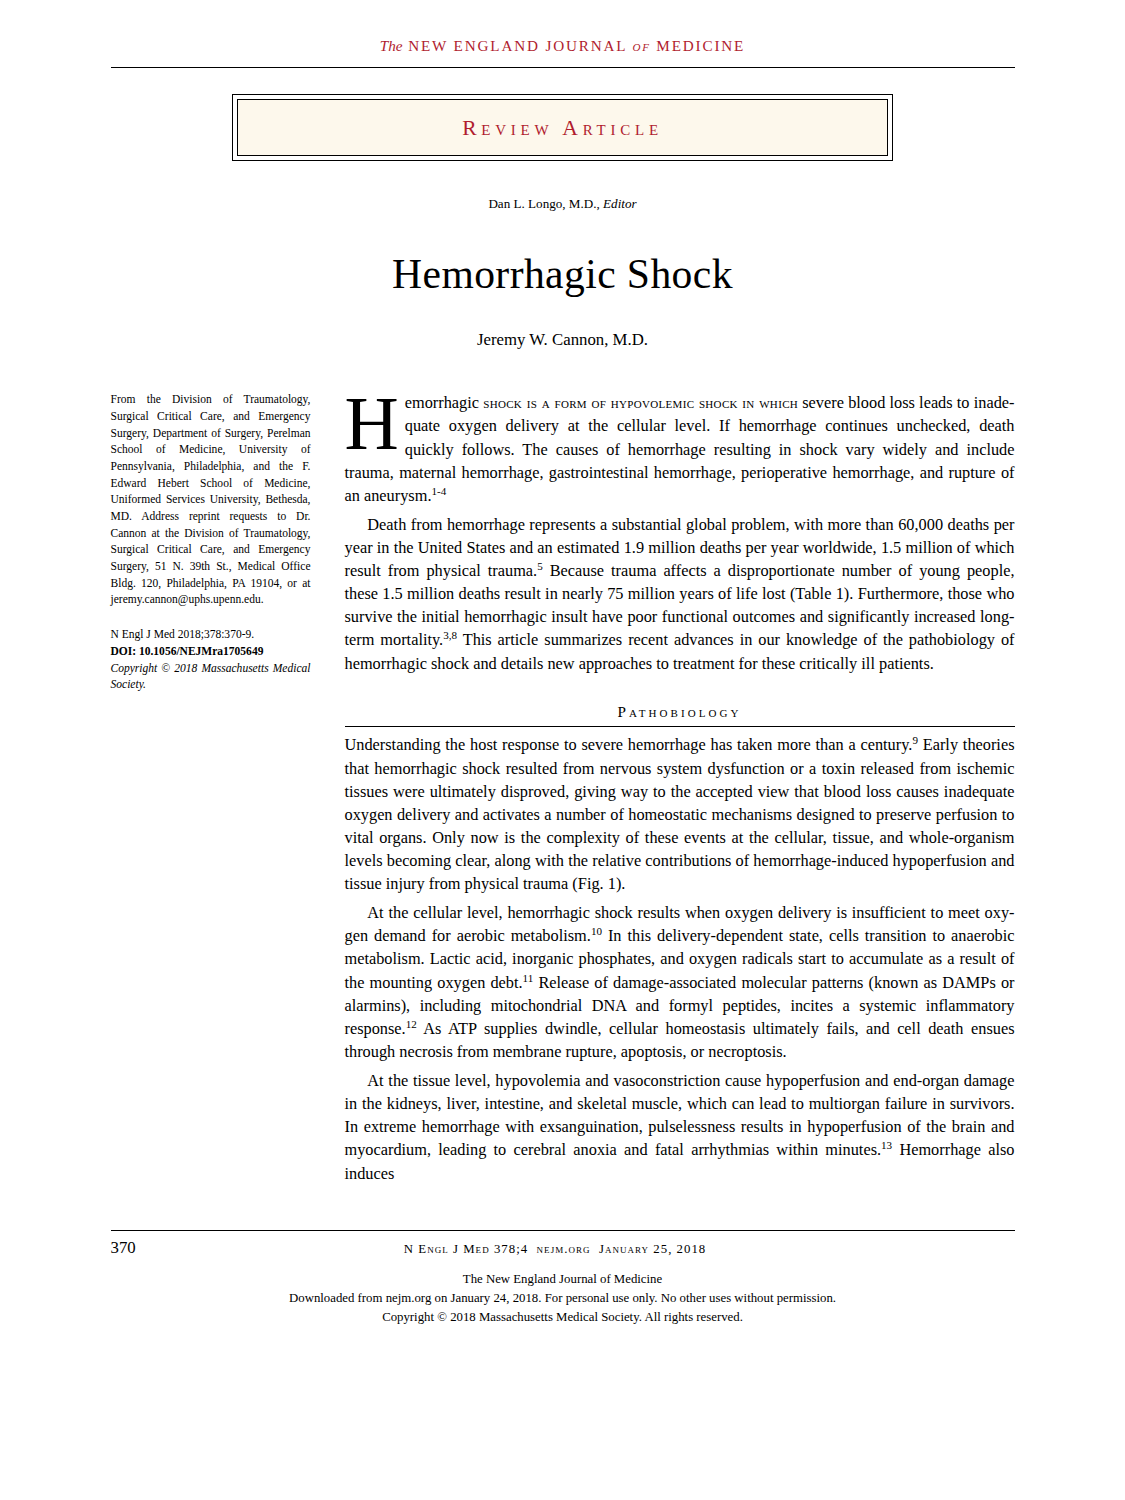The NEW ENGLAND JOURNAL of MEDICINE
Review Article
Dan L. Longo, M.D., Editor
Hemorrhagic Shock
Jeremy W. Cannon, M.D.
From the Division of Traumatology, Surgical Critical Care, and Emergency Surgery, Department of Surgery, Perelman School of Medicine, University of Pennsylvania, Philadelphia, and the F. Edward Hebert School of Medicine, Uniformed Services University, Bethesda, MD. Address reprint requests to Dr. Cannon at the Division of Traumatology, Surgical Critical Care, and Emergency Surgery, 51 N. 39th St., Medical Office Bldg. 120, Philadelphia, PA 19104, or at jeremy.cannon@uphs.upenn.edu.
N Engl J Med 2018;378:370-9.
DOI: 10.1056/NEJMra1705649
Copyright © 2018 Massachusetts Medical Society.
Hemorrhagic shock is a form of hypovolemic shock in which severe blood loss leads to inadequate oxygen delivery at the cellular level. If hemorrhage continues unchecked, death quickly follows. The causes of hemorrhage resulting in shock vary widely and include trauma, maternal hemorrhage, gastrointestinal hemorrhage, perioperative hemorrhage, and rupture of an aneurysm.1-4
Death from hemorrhage represents a substantial global problem, with more than 60,000 deaths per year in the United States and an estimated 1.9 million deaths per year worldwide, 1.5 million of which result from physical trauma.5 Because trauma affects a disproportionate number of young people, these 1.5 million deaths result in nearly 75 million years of life lost (Table 1). Furthermore, those who survive the initial hemorrhagic insult have poor functional outcomes and significantly increased long-term mortality.3,8 This article summarizes recent advances in our knowledge of the pathobiology of hemorrhagic shock and details new approaches to treatment for these critically ill patients.
Pathobiology
Understanding the host response to severe hemorrhage has taken more than a century.9 Early theories that hemorrhagic shock resulted from nervous system dysfunction or a toxin released from ischemic tissues were ultimately disproved, giving way to the accepted view that blood loss causes inadequate oxygen delivery and activates a number of homeostatic mechanisms designed to preserve perfusion to vital organs. Only now is the complexity of these events at the cellular, tissue, and whole-organism levels becoming clear, along with the relative contributions of hemorrhage-induced hypoperfusion and tissue injury from physical trauma (Fig. 1).
At the cellular level, hemorrhagic shock results when oxygen delivery is insufficient to meet oxygen demand for aerobic metabolism.10 In this delivery-dependent state, cells transition to anaerobic metabolism. Lactic acid, inorganic phosphates, and oxygen radicals start to accumulate as a result of the mounting oxygen debt.11 Release of damage-associated molecular patterns (known as DAMPs or alarmins), including mitochondrial DNA and formyl peptides, incites a systemic inflammatory response.12 As ATP supplies dwindle, cellular homeostasis ultimately fails, and cell death ensues through necrosis from membrane rupture, apoptosis, or necroptosis.
At the tissue level, hypovolemia and vasoconstriction cause hypoperfusion and end-organ damage in the kidneys, liver, intestine, and skeletal muscle, which can lead to multiorgan failure in survivors. In extreme hemorrhage with exsanguination, pulselessness results in hypoperfusion of the brain and myocardium, leading to cerebral anoxia and fatal arrhythmias within minutes.13 Hemorrhage also induces
370
N Engl J Med 378;4 nejm.org January 25, 2018
The New England Journal of Medicine
Downloaded from nejm.org on January 24, 2018. For personal use only. No other uses without permission.
Copyright © 2018 Massachusetts Medical Society. All rights reserved.